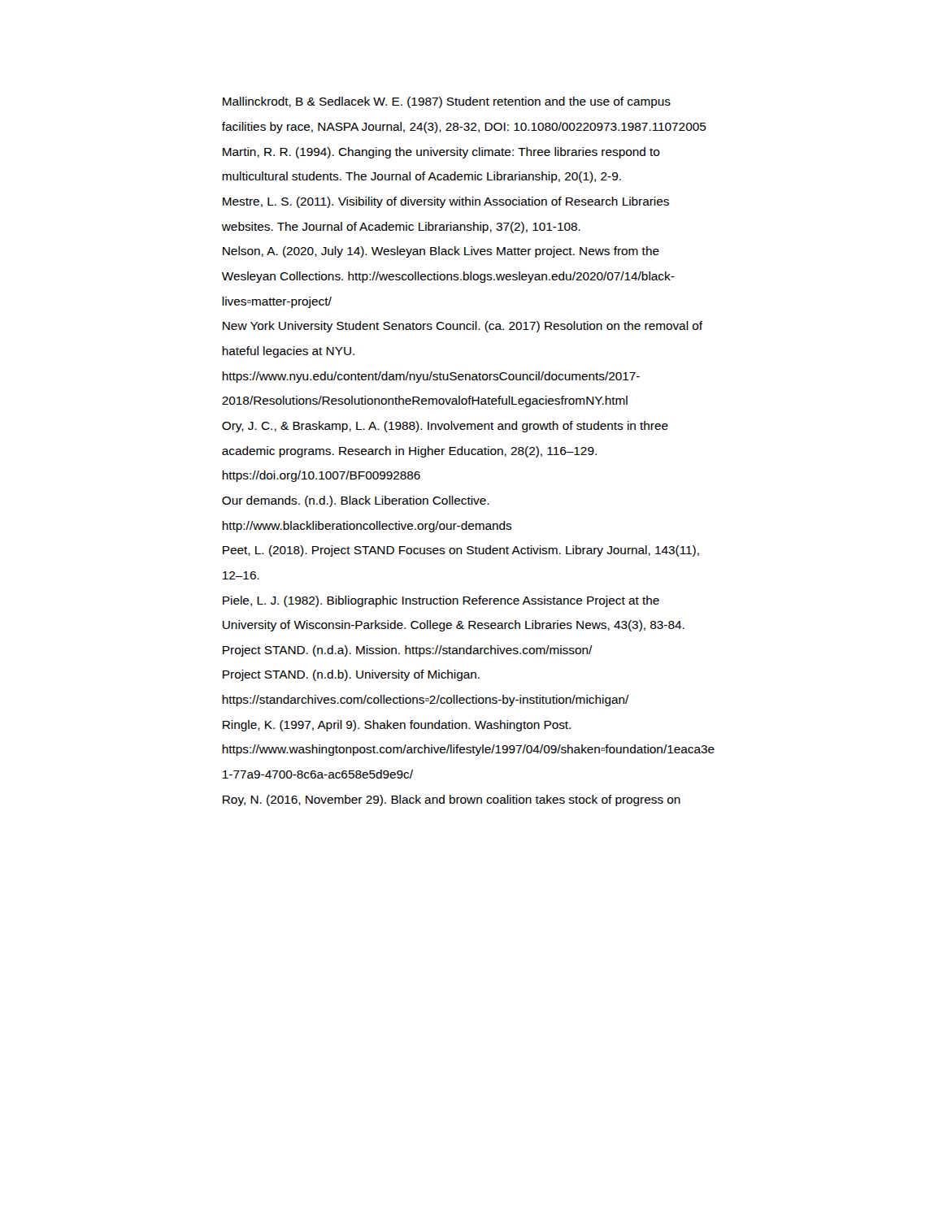Mallinckrodt, B & Sedlacek W. E. (1987) Student retention and the use of campus
facilities by race, NASPA Journal, 24(3), 28-32, DOI: 10.1080/00220973.1987.11072005
Martin, R. R. (1994). Changing the university climate: Three libraries respond to
multicultural students. The Journal of Academic Librarianship, 20(1), 2-9.
Mestre, L. S. (2011). Visibility of diversity within Association of Research Libraries
websites. The Journal of Academic Librarianship, 37(2), 101-108.
Nelson, A. (2020, July 14). Wesleyan Black Lives Matter project. News from the
Wesleyan Collections. http://wescollections.blogs.wesleyan.edu/2020/07/14/black-lives▫matter-project/
New York University Student Senators Council. (ca. 2017) Resolution on the removal of
hateful legacies at NYU.
https://www.nyu.edu/content/dam/nyu/stuSenatorsCouncil/documents/2017-
2018/Resolutions/ResolutionontheRemovalofHatefulLegaciesfromNY.html
Ory, J. C., & Braskamp, L. A. (1988). Involvement and growth of students in three
academic programs. Research in Higher Education, 28(2), 116–129.
https://doi.org/10.1007/BF00992886
Our demands. (n.d.). Black Liberation Collective.
http://www.blackliberationcollective.org/our-demands
Peet, L. (2018). Project STAND Focuses on Student Activism. Library Journal, 143(11),
12–16.
Piele, L. J. (1982). Bibliographic Instruction Reference Assistance Project at the
University of Wisconsin-Parkside. College & Research Libraries News, 43(3), 83-84.
Project STAND. (n.d.a). Mission. https://standarchives.com/misson/
Project STAND. (n.d.b). University of Michigan. https://standarchives.com/collections▫2/collections-by-institution/michigan/
Ringle, K. (1997, April 9). Shaken foundation. Washington Post.
https://www.washingtonpost.com/archive/lifestyle/1997/04/09/shaken▫foundation/1eaca3e1-77a9-4700-8c6a-ac658e5d9e9c/
Roy, N. (2016, November 29). Black and brown coalition takes stock of progress on